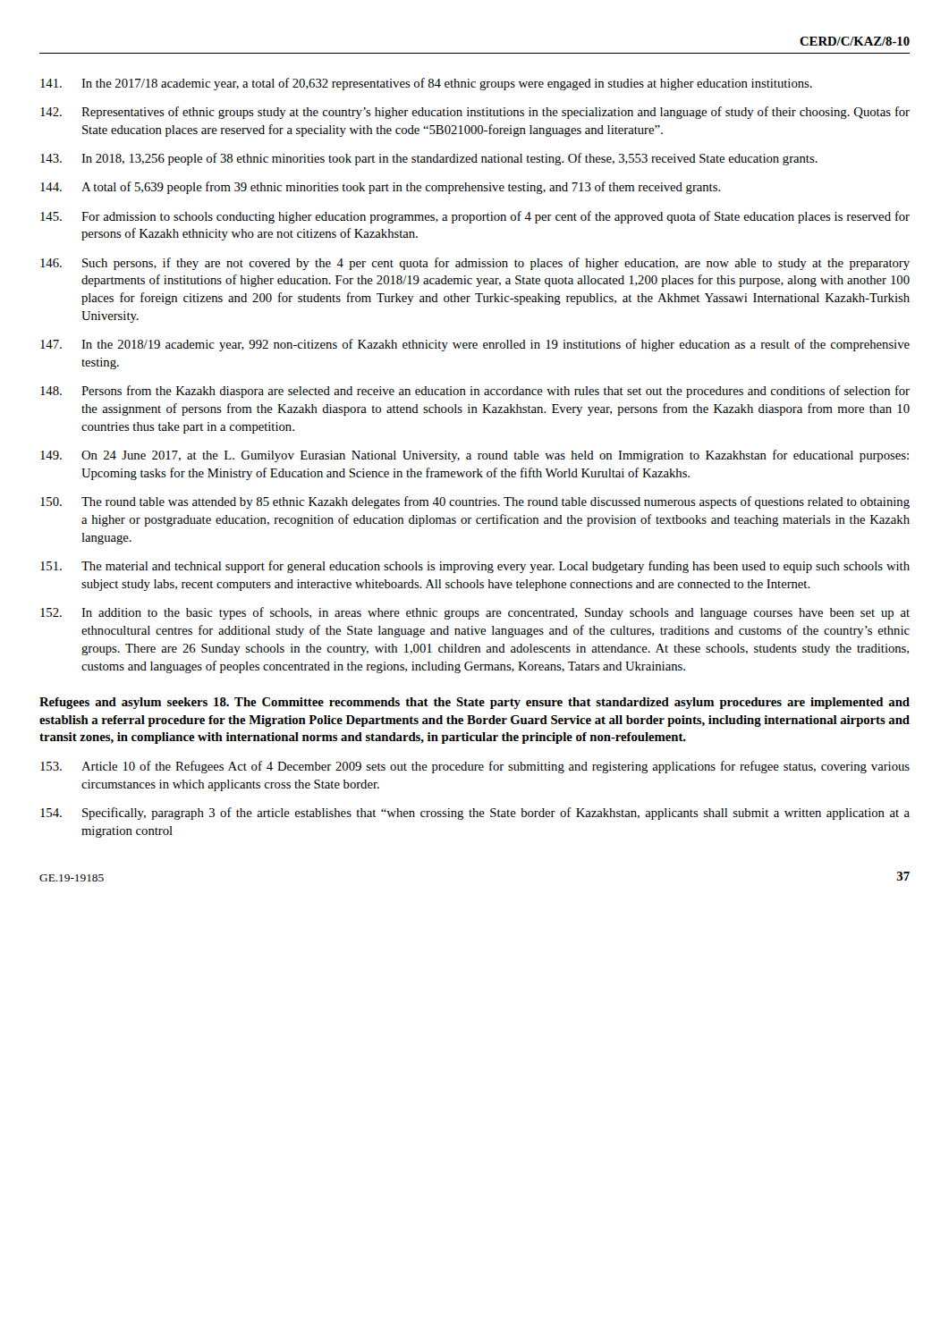CERD/C/KAZ/8-10
141.
In the 2017/18 academic year, a total of 20,632 representatives of 84 ethnic groups were engaged in studies at higher education institutions.
142.
Representatives of ethnic groups study at the country’s higher education institutions in the specialization and language of study of their choosing. Quotas for State education places are reserved for a speciality with the code “5B021000-foreign languages and literature”.
143.
In 2018, 13,256 people of 38 ethnic minorities took part in the standardized national testing. Of these, 3,553 received State education grants.
144.
A total of 5,639 people from 39 ethnic minorities took part in the comprehensive testing, and 713 of them received grants.
145.
For admission to schools conducting higher education programmes, a proportion of 4 per cent of the approved quota of State education places is reserved for persons of Kazakh ethnicity who are not citizens of Kazakhstan.
146.
Such persons, if they are not covered by the 4 per cent quota for admission to places of higher education, are now able to study at the preparatory departments of institutions of higher education. For the 2018/19 academic year, a State quota allocated 1,200 places for this purpose, along with another 100 places for foreign citizens and 200 for students from Turkey and other Turkic-speaking republics, at the Akhmet Yassawi International Kazakh-Turkish University.
147.
In the 2018/19 academic year, 992 non-citizens of Kazakh ethnicity were enrolled in 19 institutions of higher education as a result of the comprehensive testing.
148.
Persons from the Kazakh diaspora are selected and receive an education in accordance with rules that set out the procedures and conditions of selection for the assignment of persons from the Kazakh diaspora to attend schools in Kazakhstan. Every year, persons from the Kazakh diaspora from more than 10 countries thus take part in a competition.
149.
On 24 June 2017, at the L. Gumilyov Eurasian National University, a round table was held on Immigration to Kazakhstan for educational purposes: Upcoming tasks for the Ministry of Education and Science in the framework of the fifth World Kurultai of Kazakhs.
150.
The round table was attended by 85 ethnic Kazakh delegates from 40 countries. The round table discussed numerous aspects of questions related to obtaining a higher or postgraduate education, recognition of education diplomas or certification and the provision of textbooks and teaching materials in the Kazakh language.
151.
The material and technical support for general education schools is improving every year. Local budgetary funding has been used to equip such schools with subject study labs, recent computers and interactive whiteboards. All schools have telephone connections and are connected to the Internet.
152.
In addition to the basic types of schools, in areas where ethnic groups are concentrated, Sunday schools and language courses have been set up at ethnocultural centres for additional study of the State language and native languages and of the cultures, traditions and customs of the country’s ethnic groups. There are 26 Sunday schools in the country, with 1,001 children and adolescents in attendance. At these schools, students study the traditions, customs and languages of peoples concentrated in the regions, including Germans, Koreans, Tatars and Ukrainians.
Refugees and asylum seekers 18. The Committee recommends that the State party ensure that standardized asylum procedures are implemented and establish a referral procedure for the Migration Police Departments and the Border Guard Service at all border points, including international airports and transit zones, in compliance with international norms and standards, in particular the principle of non-refoulement.
153.
Article 10 of the Refugees Act of 4 December 2009 sets out the procedure for submitting and registering applications for refugee status, covering various circumstances in which applicants cross the State border.
154.
Specifically, paragraph 3 of the article establishes that “when crossing the State border of Kazakhstan, applicants shall submit a written application at a migration control
GE.19-19185
37